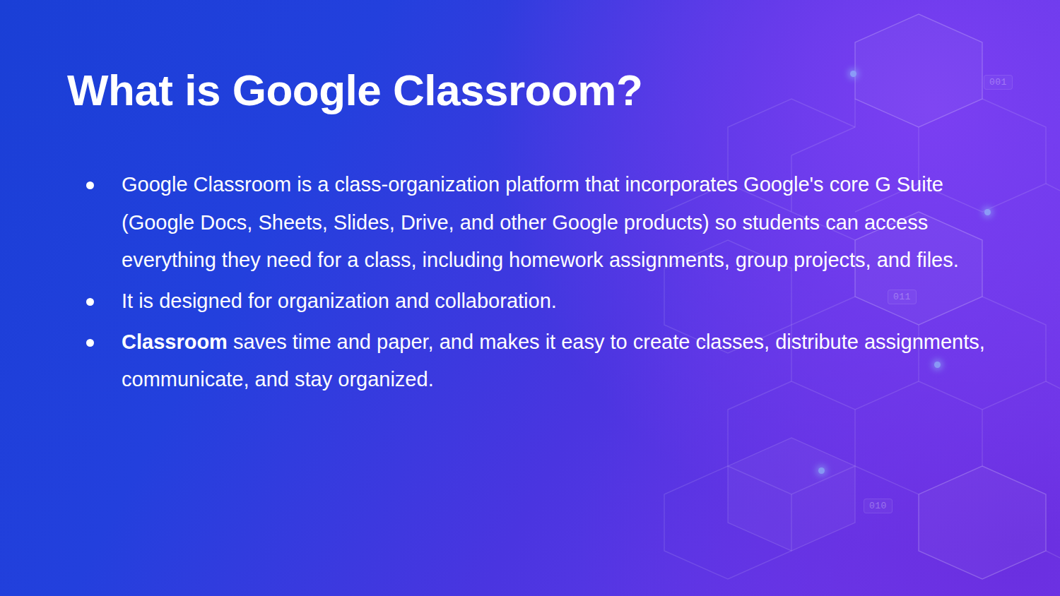001 011 010
What is Google Classroom?
Google Classroom is a class-organization platform that incorporates Google's core G Suite (Google Docs, Sheets, Slides, Drive, and other Google products) so students can access everything they need for a class, including homework assignments, group projects, and files.
It is designed for organization and collaboration.
Classroom saves time and paper, and makes it easy to create classes, distribute assignments, communicate, and stay organized.